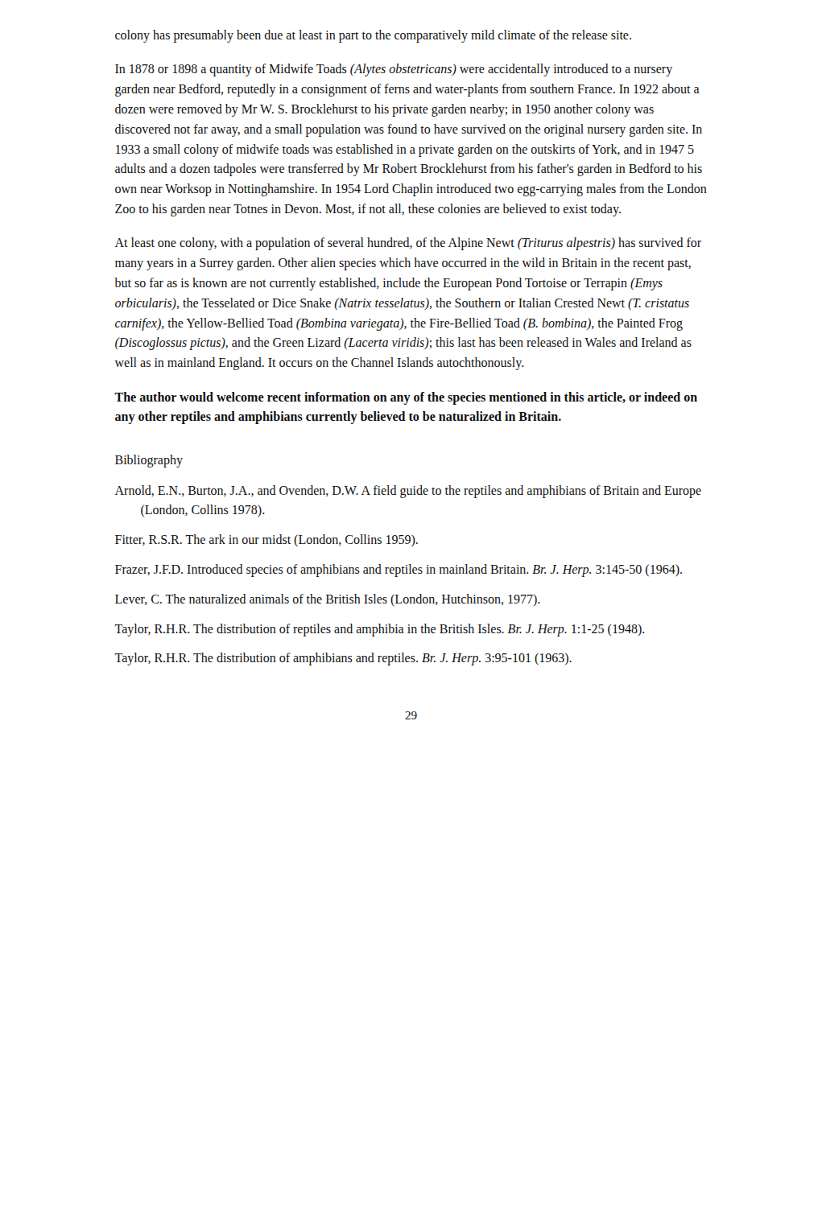colony has presumably been due at least in part to the comparatively mild climate of the release site.
In 1878 or 1898 a quantity of Midwife Toads (Alytes obstetricans) were accidentally introduced to a nursery garden near Bedford, reputedly in a consignment of ferns and water-plants from southern France. In 1922 about a dozen were removed by Mr W. S. Brocklehurst to his private garden nearby; in 1950 another colony was discovered not far away, and a small population was found to have survived on the original nursery garden site. In 1933 a small colony of midwife toads was established in a private garden on the outskirts of York, and in 1947 5 adults and a dozen tadpoles were transferred by Mr Robert Brocklehurst from his father's garden in Bedford to his own near Worksop in Nottinghamshire. In 1954 Lord Chaplin introduced two egg-carrying males from the London Zoo to his garden near Totnes in Devon. Most, if not all, these colonies are believed to exist today.
At least one colony, with a population of several hundred, of the Alpine Newt (Triturus alpestris) has survived for many years in a Surrey garden. Other alien species which have occurred in the wild in Britain in the recent past, but so far as is known are not currently established, include the European Pond Tortoise or Terrapin (Emys orbicularis), the Tesselated or Dice Snake (Natrix tesselatus), the Southern or Italian Crested Newt (T. cristatus carnifex), the Yellow-Bellied Toad (Bombina variegata), the Fire-Bellied Toad (B. bombina), the Painted Frog (Discoglossus pictus), and the Green Lizard (Lacerta viridis); this last has been released in Wales and Ireland as well as in mainland England. It occurs on the Channel Islands autochthonously.
The author would welcome recent information on any of the species mentioned in this article, or indeed on any other reptiles and amphibians currently believed to be naturalized in Britain.
Bibliography
Arnold, E.N., Burton, J.A., and Ovenden, D.W. A field guide to the reptiles and amphibians of Britain and Europe (London, Collins 1978).
Fitter, R.S.R. The ark in our midst (London, Collins 1959).
Frazer, J.F.D. Introduced species of amphibians and reptiles in mainland Britain. Br. J. Herp. 3:145-50 (1964).
Lever, C. The naturalized animals of the British Isles (London, Hutchinson, 1977).
Taylor, R.H.R. The distribution of reptiles and amphibia in the British Isles. Br. J. Herp. 1:1-25 (1948).
Taylor, R.H.R. The distribution of amphibians and reptiles. Br. J. Herp. 3:95-101 (1963).
29